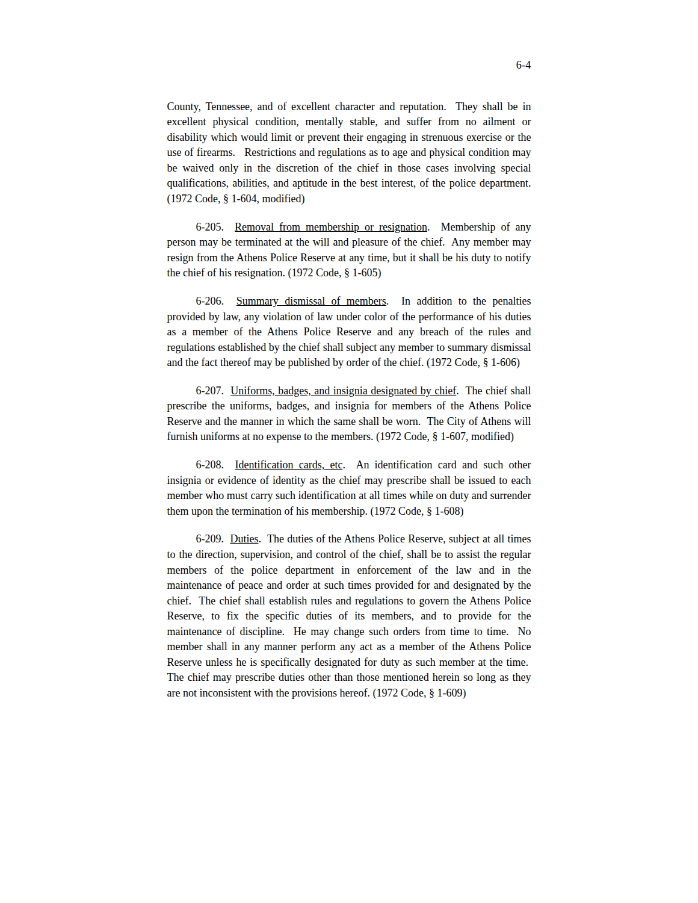6-4
County, Tennessee, and of excellent character and reputation. They shall be in excellent physical condition, mentally stable, and suffer from no ailment or disability which would limit or prevent their engaging in strenuous exercise or the use of firearms. Restrictions and regulations as to age and physical condition may be waived only in the discretion of the chief in those cases involving special qualifications, abilities, and aptitude in the best interest, of the police department. (1972 Code, § 1-604, modified)
6-205. Removal from membership or resignation. Membership of any person may be terminated at the will and pleasure of the chief. Any member may resign from the Athens Police Reserve at any time, but it shall be his duty to notify the chief of his resignation. (1972 Code, § 1-605)
6-206. Summary dismissal of members. In addition to the penalties provided by law, any violation of law under color of the performance of his duties as a member of the Athens Police Reserve and any breach of the rules and regulations established by the chief shall subject any member to summary dismissal and the fact thereof may be published by order of the chief. (1972 Code, § 1-606)
6-207. Uniforms, badges, and insignia designated by chief. The chief shall prescribe the uniforms, badges, and insignia for members of the Athens Police Reserve and the manner in which the same shall be worn. The City of Athens will furnish uniforms at no expense to the members. (1972 Code, § 1-607, modified)
6-208. Identification cards, etc. An identification card and such other insignia or evidence of identity as the chief may prescribe shall be issued to each member who must carry such identification at all times while on duty and surrender them upon the termination of his membership. (1972 Code, § 1-608)
6-209. Duties. The duties of the Athens Police Reserve, subject at all times to the direction, supervision, and control of the chief, shall be to assist the regular members of the police department in enforcement of the law and in the maintenance of peace and order at such times provided for and designated by the chief. The chief shall establish rules and regulations to govern the Athens Police Reserve, to fix the specific duties of its members, and to provide for the maintenance of discipline. He may change such orders from time to time. No member shall in any manner perform any act as a member of the Athens Police Reserve unless he is specifically designated for duty as such member at the time. The chief may prescribe duties other than those mentioned herein so long as they are not inconsistent with the provisions hereof. (1972 Code, § 1-609)